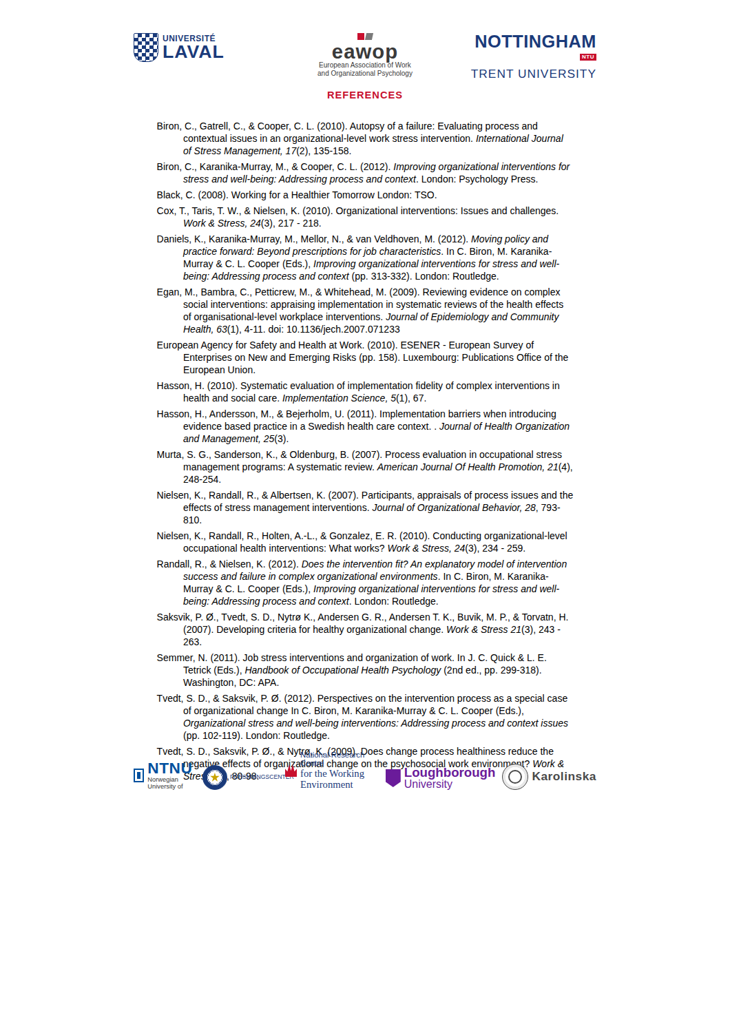UNIVERSITÉ
LAVAL
eawop
European Association of Work
and Organizational Psychology
NOTTINGHAMNTU
TRENT UNIVERSITY
REFERENCES
Biron, C., Gatrell, C., & Cooper, C. L. (2010). Autopsy of a failure: Evaluating process and contextual issues in an organizational-level work stress intervention. International Journal of Stress Management, 17(2), 135-158.
Biron, C., Karanika-Murray, M., & Cooper, C. L. (2012). Improving organizational interventions for stress and well-being: Addressing process and context. London: Psychology Press.
Black, C. (2008). Working for a Healthier Tomorrow London: TSO.
Cox, T., Taris, T. W., & Nielsen, K. (2010). Organizational interventions: Issues and challenges. Work & Stress, 24(3), 217 - 218.
Daniels, K., Karanika-Murray, M., Mellor, N., & van Veldhoven, M. (2012). Moving policy and practice forward: Beyond prescriptions for job characteristics. In C. Biron, M. Karanika-Murray & C. L. Cooper (Eds.), Improving organizational interventions for stress and well-being: Addressing process and context (pp. 313-332). London: Routledge.
Egan, M., Bambra, C., Petticrew, M., & Whitehead, M. (2009). Reviewing evidence on complex social interventions: appraising implementation in systematic reviews of the health effects of organisational-level workplace interventions. Journal of Epidemiology and Community Health, 63(1), 4-11. doi: 10.1136/jech.2007.071233
European Agency for Safety and Health at Work. (2010). ESENER - European Survey of Enterprises on New and Emerging Risks (pp. 158). Luxembourg: Publications Office of the European Union.
Hasson, H. (2010). Systematic evaluation of implementation fidelity of complex interventions in health and social care. Implementation Science, 5(1), 67.
Hasson, H., Andersson, M., & Bejerholm, U. (2011). Implementation barriers when introducing evidence based practice in a Swedish health care context. . Journal of Health Organization and Management, 25(3).
Murta, S. G., Sanderson, K., & Oldenburg, B. (2007). Process evaluation in occupational stress management programs: A systematic review. American Journal Of Health Promotion, 21(4), 248-254.
Nielsen, K., Randall, R., & Albertsen, K. (2007). Participants, appraisals of process issues and the effects of stress management interventions. Journal of Organizational Behavior, 28, 793-810.
Nielsen, K., Randall, R., Holten, A.-L., & Gonzalez, E. R. (2010). Conducting organizational-level occupational health interventions: What works? Work & Stress, 24(3), 234 - 259.
Randall, R., & Nielsen, K. (2012). Does the intervention fit? An explanatory model of intervention success and failure in complex organizational environments. In C. Biron, M. Karanika-Murray & C. L. Cooper (Eds.), Improving organizational interventions for stress and well-being: Addressing process and context. London: Routledge.
Saksvik, P. Ø., Tvedt, S. D., Nytrø K., Andersen G. R., Andersen T. K., Buvik, M. P., & Torvatn, H. (2007). Developing criteria for healthy organizational change. Work & Stress 21(3), 243 - 263.
Semmer, N. (2011). Job stress interventions and organization of work. In J. C. Quick & L. E. Tetrick (Eds.), Handbook of Occupational Health Psychology (2nd ed., pp. 299-318). Washington, DC: APA.
Tvedt, S. D., & Saksvik, P. Ø. (2012). Perspectives on the intervention process as a special case of organizational change In C. Biron, M. Karanika-Murray & C. L. Cooper (Eds.), Organizational stress and well-being interventions: Addressing process and context issues (pp. 102-119). London: Routledge.
Tvedt, S. D., Saksvik, P. Ø., & Nytrø, K. (2009). Does change process healthiness reduce the negative effects of organizational change on the psychosocial work environment? Work & Stress, 23, 80-98.
NTNU
Norwegian University of
FORSKNINGSCENTER
National Research Centre
for the Working Environment
Loughborough
University
Karolinska